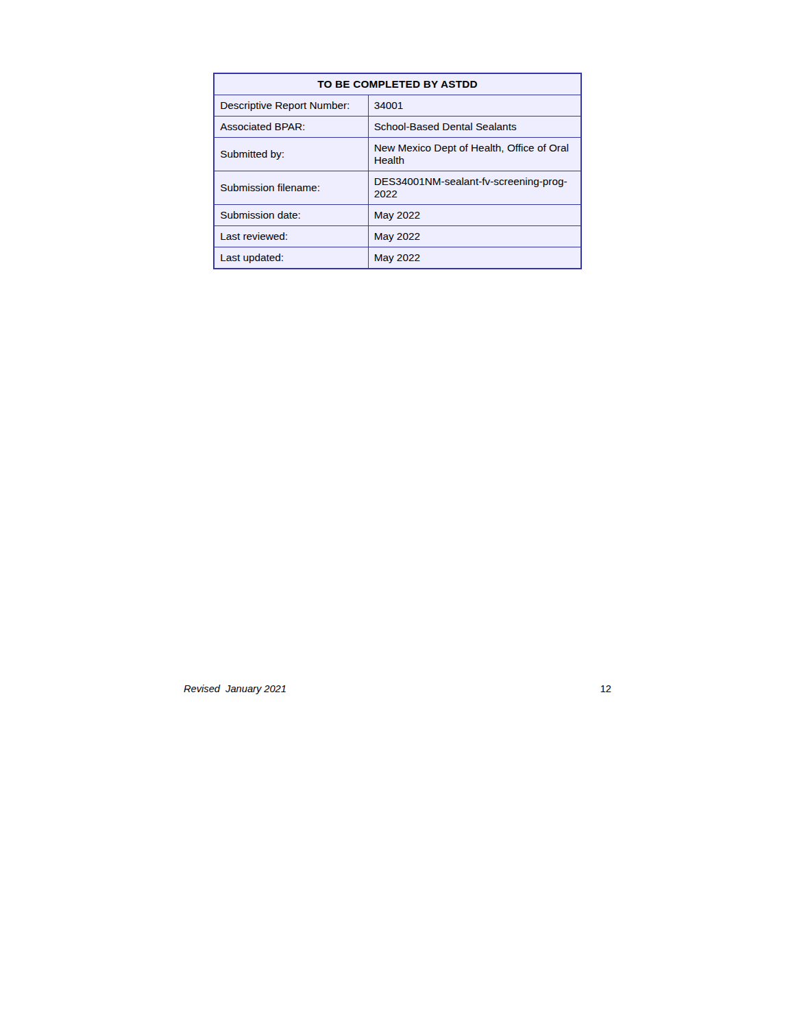| TO BE COMPLETED BY ASTDD |
| --- |
| Descriptive Report Number: | 34001 |
| Associated BPAR: | School-Based Dental Sealants |
| Submitted by: | New Mexico Dept of Health, Office of Oral Health |
| Submission filename: | DES34001NM-sealant-fv-screening-prog-2022 |
| Submission date: | May 2022 |
| Last reviewed: | May 2022 |
| Last updated: | May 2022 |
Revised January 2021 12